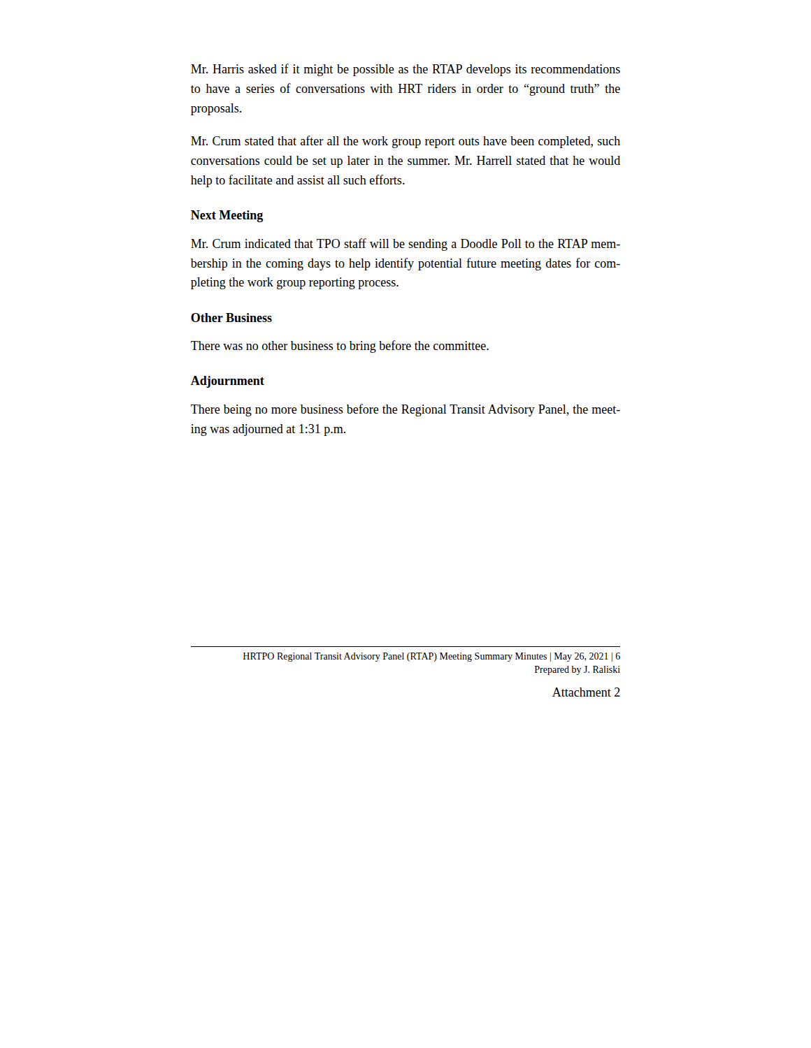Mr. Harris asked if it might be possible as the RTAP develops its recommendations to have a series of conversations with HRT riders in order to “ground truth” the proposals.
Mr. Crum stated that after all the work group report outs have been completed, such conversations could be set up later in the summer. Mr. Harrell stated that he would help to facilitate and assist all such efforts.
Next Meeting
Mr. Crum indicated that TPO staff will be sending a Doodle Poll to the RTAP membership in the coming days to help identify potential future meeting dates for completing the work group reporting process.
Other Business
There was no other business to bring before the committee.
Adjournment
There being no more business before the Regional Transit Advisory Panel, the meeting was adjourned at 1:31 p.m.
HRTPO Regional Transit Advisory Panel (RTAP) Meeting Summary Minutes | May 26, 2021 | 6
Prepared by J. Raliski
Attachment 2